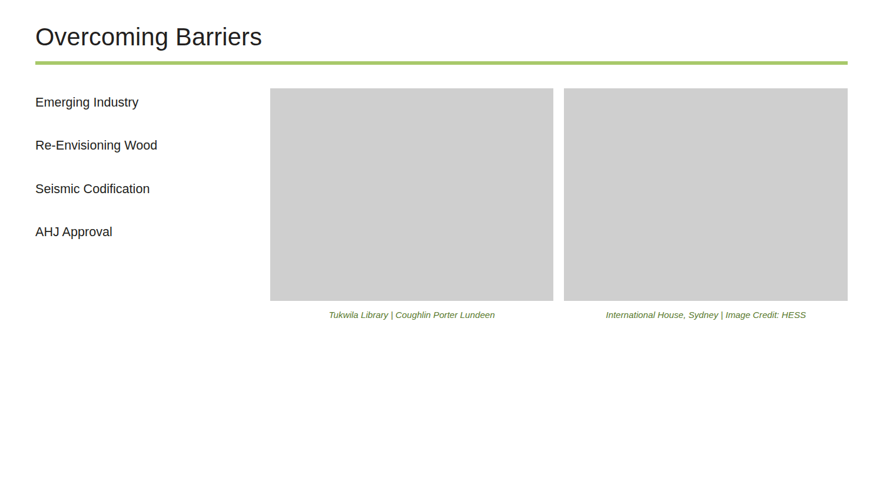Overcoming Barriers
Emerging Industry
Re-Envisioning Wood
Seismic Codification
AHJ Approval
Tukwila Library | Coughlin Porter Lundeen
International House, Sydney | Image Credit: HESS